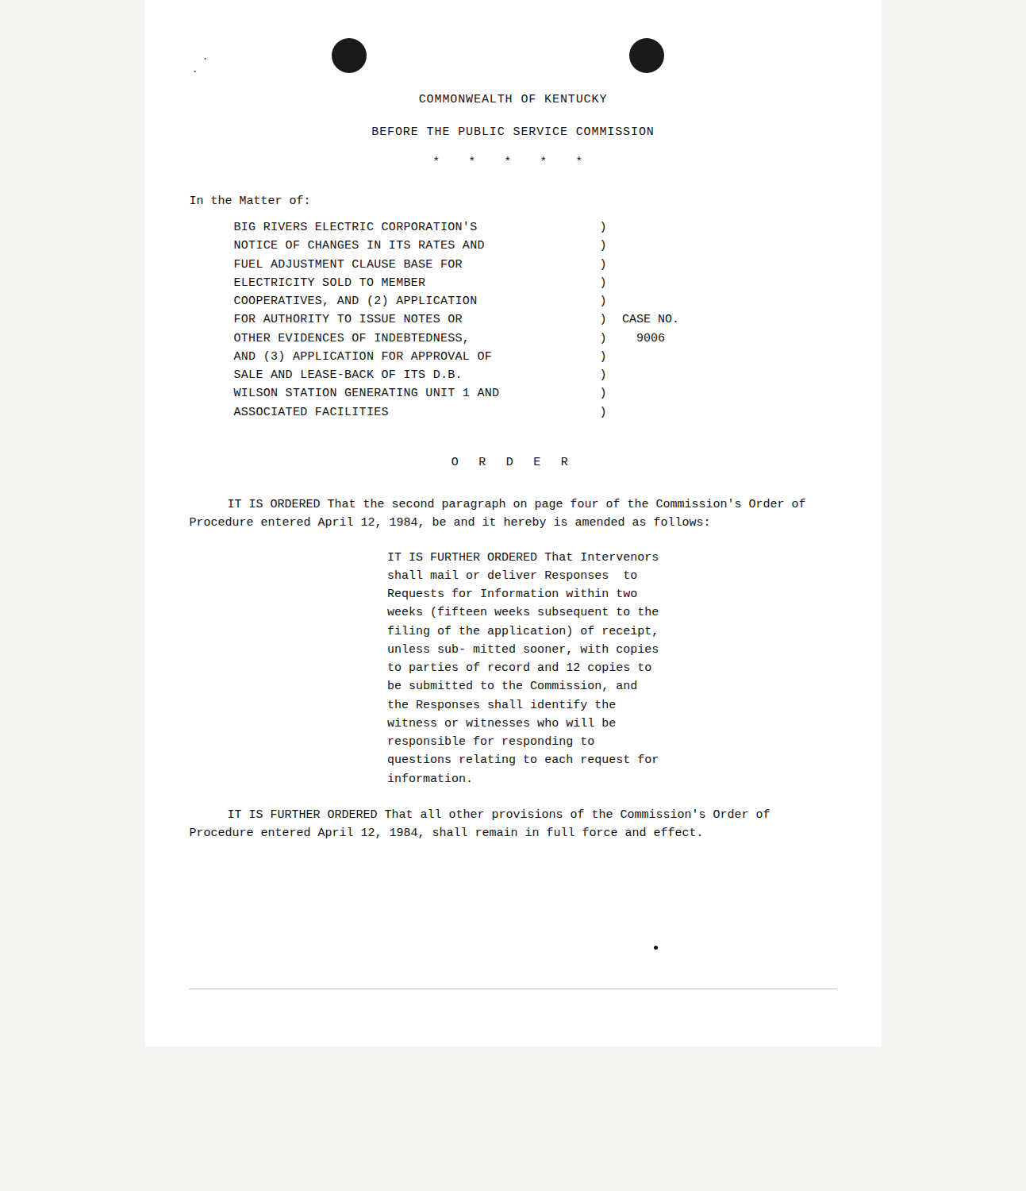. .
COMMONWEALTH OF KENTUCKY
BEFORE THE PUBLIC SERVICE COMMISSION
* * * * *
In the Matter of:
| BIG RIVERS ELECTRIC CORPORATION'S | ) | |
| NOTICE OF CHANGES IN ITS RATES AND | ) | |
| FUEL ADJUSTMENT CLAUSE BASE FOR | ) | |
| ELECTRICITY SOLD TO MEMBER | ) | |
| COOPERATIVES, AND (2) APPLICATION | ) | |
| FOR AUTHORITY TO ISSUE NOTES OR | ) | CASE NO. |
| OTHER EVIDENCES OF INDEBTEDNESS, | ) | 9006 |
| AND (3) APPLICATION FOR APPROVAL OF | ) | |
| SALE AND LEASE-BACK OF ITS D.B. | ) | |
| WILSON STATION GENERATING UNIT 1 AND | ) | |
| ASSOCIATED FACILITIES | ) | |
O R D E R
IT IS ORDERED That the second paragraph on page four of the Commission's Order of Procedure entered April 12, 1984, be and it hereby is amended as follows:
IT IS FURTHER ORDERED That Intervenors shall mail or deliver Responses to Requests for Information within two weeks (fifteen weeks subsequent to the filing of the application) of receipt, unless sub- mitted sooner, with copies to parties of record and 12 copies to be submitted to the Commission, and the Responses shall identify the witness or witnesses who will be responsible for responding to questions relating to each request for information.
IT IS FURTHER ORDERED That all other provisions of the Commission's Order of Procedure entered April 12, 1984, shall remain in full force and effect.